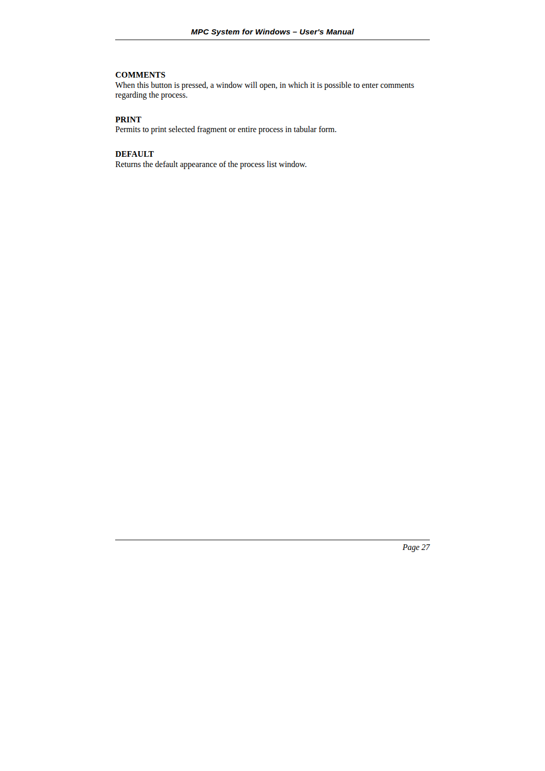MPC System for Windows – User's Manual
COMMENTS
When this button is pressed, a window will open, in which it is possible to enter comments regarding the process.
PRINT
Permits to print selected fragment or entire process in tabular form.
DEFAULT
Returns the default appearance of the process list window.
Page 27